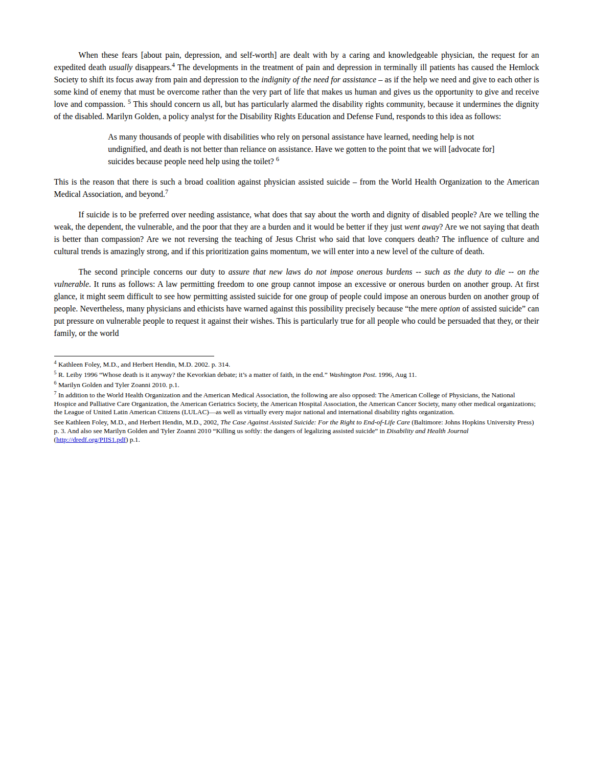When these fears [about pain, depression, and self-worth] are dealt with by a caring and knowledgeable physician, the request for an expedited death usually disappears.4 The developments in the treatment of pain and depression in terminally ill patients has caused the Hemlock Society to shift its focus away from pain and depression to the indignity of the need for assistance – as if the help we need and give to each other is some kind of enemy that must be overcome rather than the very part of life that makes us human and gives us the opportunity to give and receive love and compassion. 5 This should concern us all, but has particularly alarmed the disability rights community, because it undermines the dignity of the disabled. Marilyn Golden, a policy analyst for the Disability Rights Education and Defense Fund, responds to this idea as follows:
As many thousands of people with disabilities who rely on personal assistance have learned, needing help is not undignified, and death is not better than reliance on assistance. Have we gotten to the point that we will [advocate for] suicides because people need help using the toilet? 6
This is the reason that there is such a broad coalition against physician assisted suicide – from the World Health Organization to the American Medical Association, and beyond.7
If suicide is to be preferred over needing assistance, what does that say about the worth and dignity of disabled people? Are we telling the weak, the dependent, the vulnerable, and the poor that they are a burden and it would be better if they just went away? Are we not saying that death is better than compassion? Are we not reversing the teaching of Jesus Christ who said that love conquers death? The influence of culture and cultural trends is amazingly strong, and if this prioritization gains momentum, we will enter into a new level of the culture of death.
The second principle concerns our duty to assure that new laws do not impose onerous burdens -- such as the duty to die -- on the vulnerable. It runs as follows: A law permitting freedom to one group cannot impose an excessive or onerous burden on another group. At first glance, it might seem difficult to see how permitting assisted suicide for one group of people could impose an onerous burden on another group of people. Nevertheless, many physicians and ethicists have warned against this possibility precisely because “the mere option of assisted suicide” can put pressure on vulnerable people to request it against their wishes. This is particularly true for all people who could be persuaded that they, or their family, or the world
4 Kathleen Foley, M.D., and Herbert Hendin, M.D. 2002. p. 314.
5 R. Leiby 1996 “Whose death is it anyway? the Kevorkian debate; it’s a matter of faith, in the end.” Washington Post. 1996, Aug 11.
6 Marilyn Golden and Tyler Zoanni 2010. p.1.
7 In addition to the World Health Organization and the American Medical Association, the following are also opposed: The American College of Physicians, the National Hospice and Palliative Care Organization, the American Geriatrics Society, the American Hospital Association, the American Cancer Society, many other medical organizations; the League of United Latin American Citizens (LULAC)—as well as virtually every major national and international disability rights organization.
See Kathleen Foley, M.D., and Herbert Hendin, M.D., 2002, The Case Against Assisted Suicide: For the Right to End-of-Life Care (Baltimore: Johns Hopkins University Press) p. 3. And also see Marilyn Golden and Tyler Zoanni 2010 “Killing us softly: the dangers of legalizing assisted suicide” in Disability and Health Journal (http://dredf.org/PIIS1.pdf) p.1.